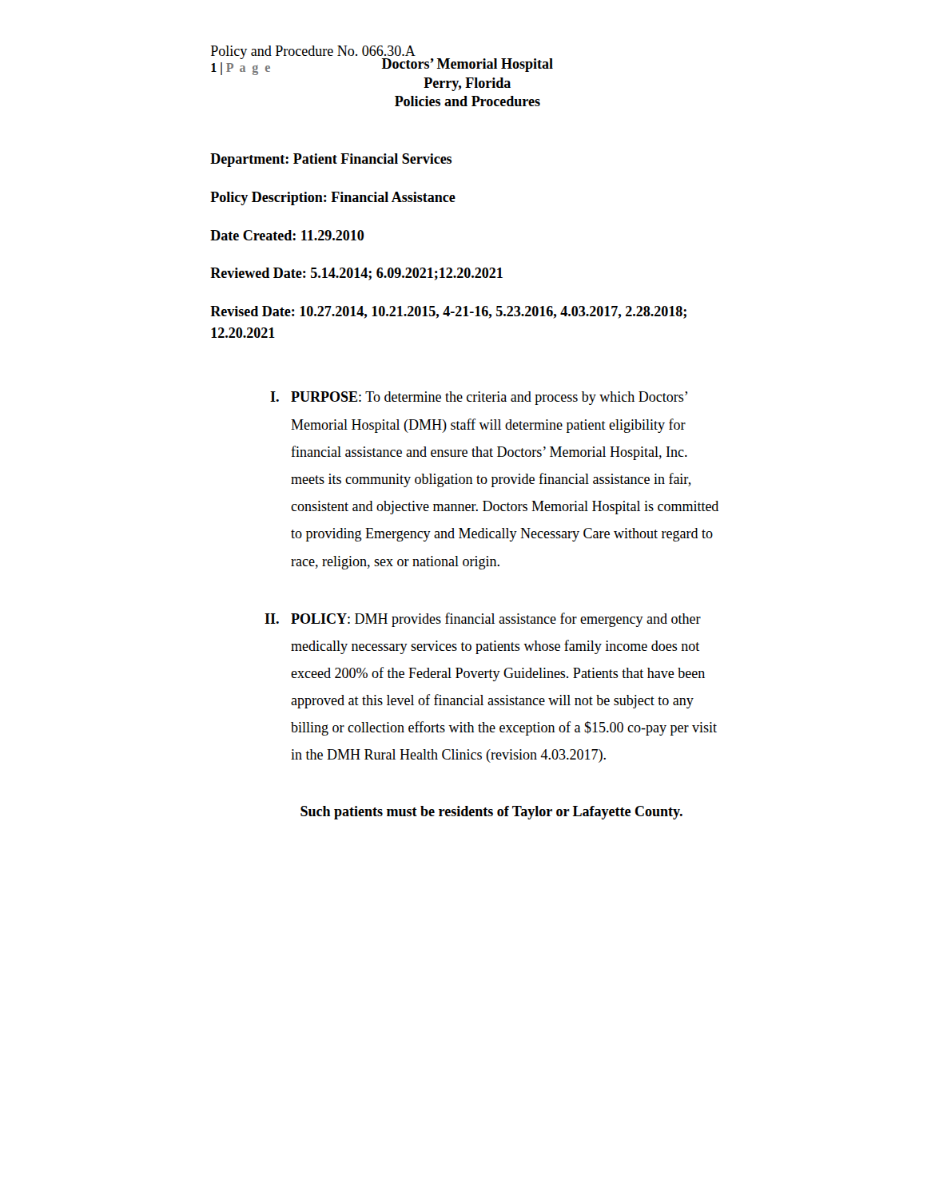Policy and Procedure No. 066.30.A
1 | P a g e
Doctors’ Memorial Hospital
Perry, Florida
Policies and Procedures
Department: Patient Financial Services
Policy Description: Financial Assistance
Date Created: 11.29.2010
Reviewed Date: 5.14.2014; 6.09.2021;12.20.2021
Revised Date: 10.27.2014, 10.21.2015, 4-21-16, 5.23.2016, 4.03.2017, 2.28.2018; 12.20.2021
I. PURPOSE: To determine the criteria and process by which Doctors’ Memorial Hospital (DMH) staff will determine patient eligibility for financial assistance and ensure that Doctors’ Memorial Hospital, Inc. meets its community obligation to provide financial assistance in fair, consistent and objective manner. Doctors Memorial Hospital is committed to providing Emergency and Medically Necessary Care without regard to race, religion, sex or national origin.
II. POLICY: DMH provides financial assistance for emergency and other medically necessary services to patients whose family income does not exceed 200% of the Federal Poverty Guidelines. Patients that have been approved at this level of financial assistance will not be subject to any billing or collection efforts with the exception of a $15.00 co-pay per visit in the DMH Rural Health Clinics (revision 4.03.2017).
Such patients must be residents of Taylor or Lafayette County.